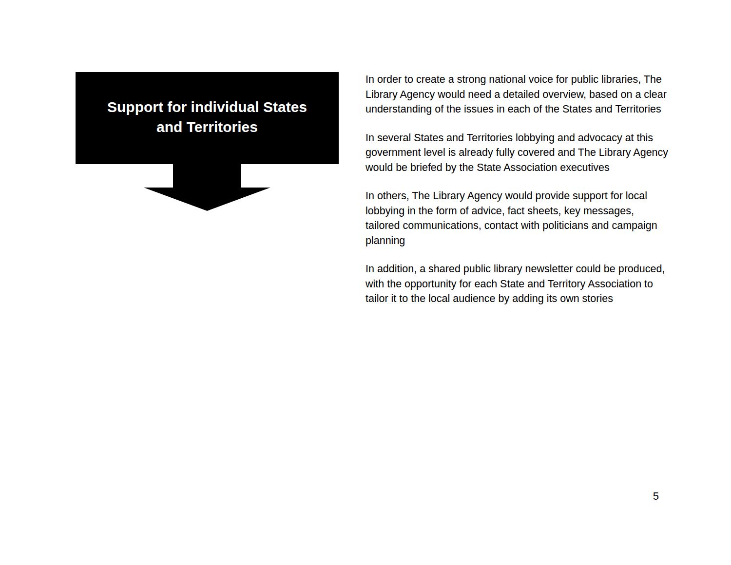Support for individual States
and Territories
In order to create a strong national voice for public libraries, The Library Agency would need a detailed overview, based on a clear understanding of the issues in each of the States and Territories
In several States and Territories lobbying and advocacy at this government level is already fully covered and The Library Agency would be briefed by the State Association executives
In others, The Library Agency would provide support for local lobbying in the form of advice, fact sheets, key messages, tailored communications, contact with politicians and campaign planning
In addition, a shared public library newsletter could be produced, with the opportunity for each State and Territory Association to tailor it to the local audience by adding its own stories
5